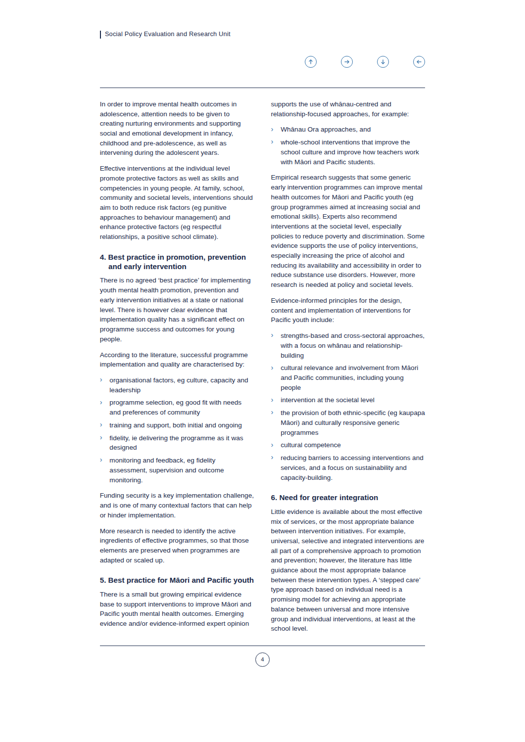Social Policy Evaluation and Research Unit
In order to improve mental health outcomes in adolescence, attention needs to be given to creating nurturing environments and supporting social and emotional development in infancy, childhood and pre-adolescence, as well as intervening during the adolescent years.
Effective interventions at the individual level promote protective factors as well as skills and competencies in young people. At family, school, community and societal levels, interventions should aim to both reduce risk factors (eg punitive approaches to behaviour management) and enhance protective factors (eg respectful relationships, a positive school climate).
4. Best practice in promotion, prevention and early intervention
There is no agreed ‘best practice’ for implementing youth mental health promotion, prevention and early intervention initiatives at a state or national level. There is however clear evidence that implementation quality has a significant effect on programme success and outcomes for young people.
According to the literature, successful programme implementation and quality are characterised by:
organisational factors, eg culture, capacity and leadership
programme selection, eg good fit with needs and preferences of community
training and support, both initial and ongoing
fidelity, ie delivering the programme as it was designed
monitoring and feedback, eg fidelity assessment, supervision and outcome monitoring.
Funding security is a key implementation challenge, and is one of many contextual factors that can help or hinder implementation.
More research is needed to identify the active ingredients of effective programmes, so that those elements are preserved when programmes are adapted or scaled up.
5. Best practice for Māori and Pacific youth
There is a small but growing empirical evidence base to support interventions to improve Māori and Pacific youth mental health outcomes. Emerging evidence and/or evidence-informed expert opinion supports the use of whānau-centred and relationship-focused approaches, for example:
Whānau Ora approaches, and
whole-school interventions that improve the school culture and improve how teachers work with Māori and Pacific students.
Empirical research suggests that some generic early intervention programmes can improve mental health outcomes for Māori and Pacific youth (eg group programmes aimed at increasing social and emotional skills). Experts also recommend interventions at the societal level, especially policies to reduce poverty and discrimination. Some evidence supports the use of policy interventions, especially increasing the price of alcohol and reducing its availability and accessibility in order to reduce substance use disorders. However, more research is needed at policy and societal levels.
Evidence-informed principles for the design, content and implementation of interventions for Pacific youth include:
strengths-based and cross-sectoral approaches, with a focus on whānau and relationship-building
cultural relevance and involvement from Māori and Pacific communities, including young people
intervention at the societal level
the provision of both ethnic-specific (eg kaupapa Māori) and culturally responsive generic programmes
cultural competence
reducing barriers to accessing interventions and services, and a focus on sustainability and capacity-building.
6. Need for greater integration
Little evidence is available about the most effective mix of services, or the most appropriate balance between intervention initiatives. For example, universal, selective and integrated interventions are all part of a comprehensive approach to promotion and prevention; however, the literature has little guidance about the most appropriate balance between these intervention types. A ‘stepped care’ type approach based on individual need is a promising model for achieving an appropriate balance between universal and more intensive group and individual interventions, at least at the school level.
4